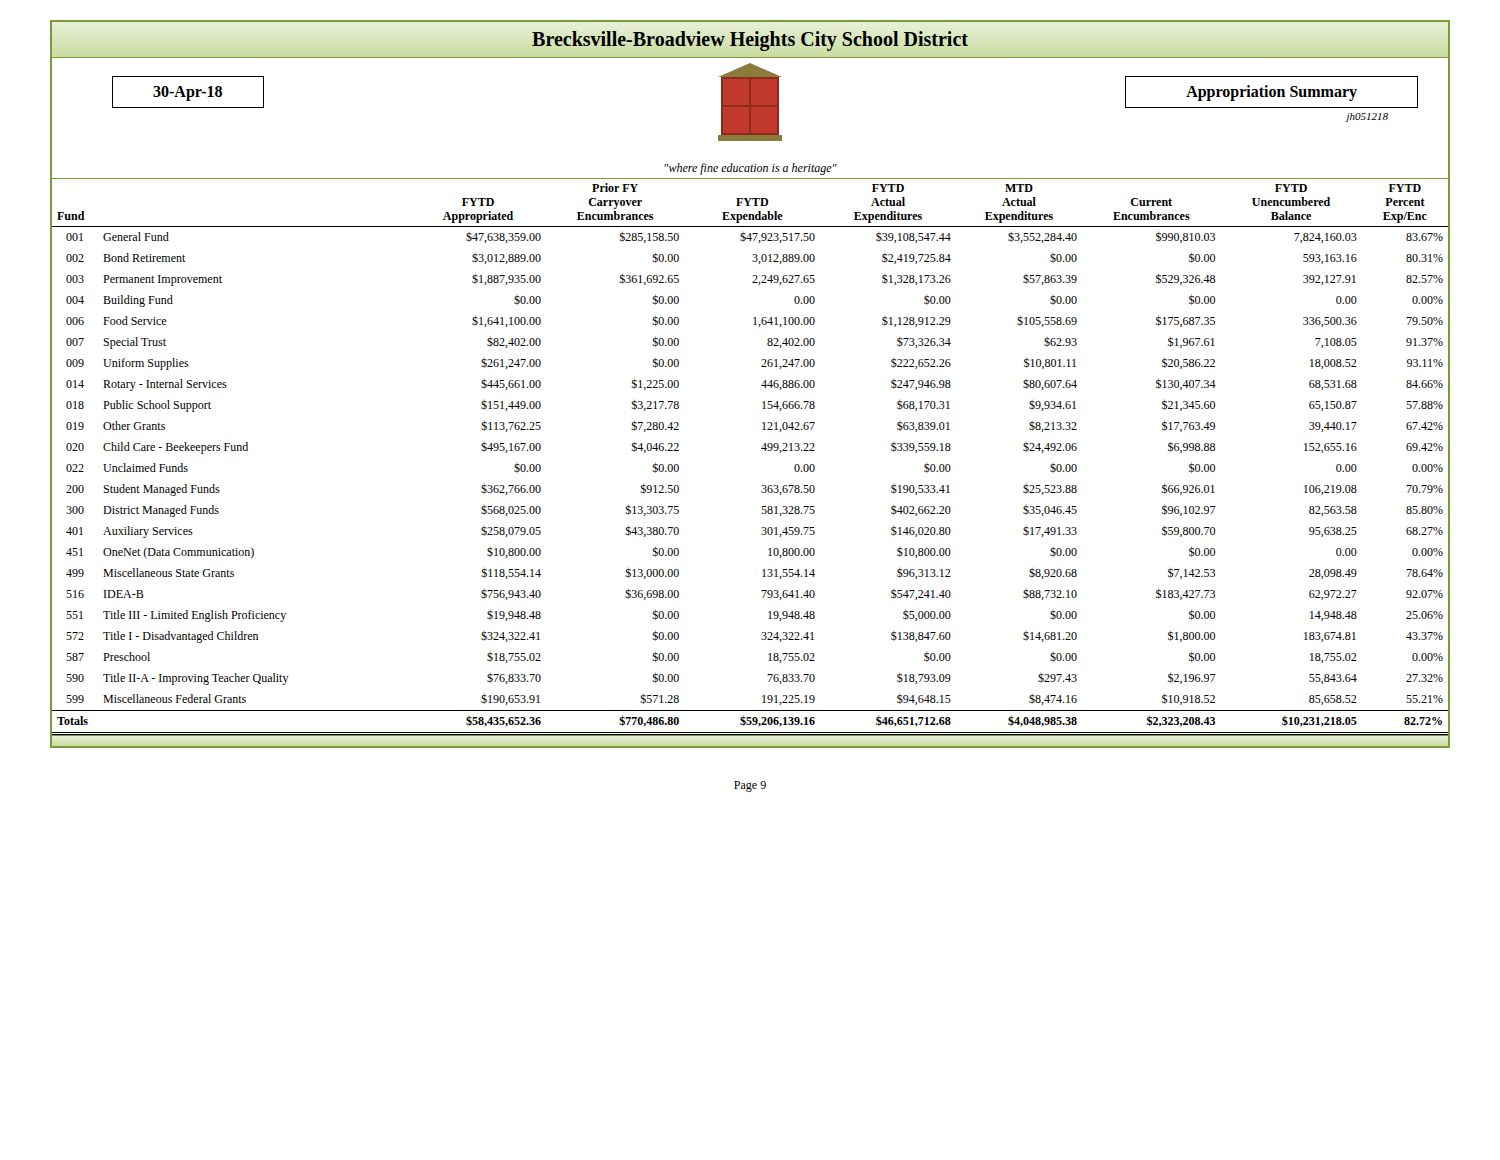Brecksville-Broadview Heights City School District
30-Apr-18
Appropriation Summary
jh051218
"where fine education is a heritage"
| Fund | FYTD Appropriated | Prior FY Carryover Encumbrances | FYTD Expendable | FYTD Actual Expenditures | MTD Actual Expenditures | Current Encumbrances | FYTD Unencumbered Balance | FYTD Percent Exp/Enc |
| --- | --- | --- | --- | --- | --- | --- | --- | --- |
| 001 | General Fund | $47,638,359.00 | $285,158.50 | $47,923,517.50 | $39,108,547.44 | $3,552,284.40 | $990,810.03 | 7,824,160.03 | 83.67% |
| 002 | Bond Retirement | $3,012,889.00 | $0.00 | 3,012,889.00 | $2,419,725.84 | $0.00 | $0.00 | 593,163.16 | 80.31% |
| 003 | Permanent Improvement | $1,887,935.00 | $361,692.65 | 2,249,627.65 | $1,328,173.26 | $57,863.39 | $529,326.48 | 392,127.91 | 82.57% |
| 004 | Building Fund | $0.00 | $0.00 | 0.00 | $0.00 | $0.00 | $0.00 | 0.00 | 0.00% |
| 006 | Food Service | $1,641,100.00 | $0.00 | 1,641,100.00 | $1,128,912.29 | $105,558.69 | $175,687.35 | 336,500.36 | 79.50% |
| 007 | Special Trust | $82,402.00 | $0.00 | 82,402.00 | $73,326.34 | $62.93 | $1,967.61 | 7,108.05 | 91.37% |
| 009 | Uniform Supplies | $261,247.00 | $0.00 | 261,247.00 | $222,652.26 | $10,801.11 | $20,586.22 | 18,008.52 | 93.11% |
| 014 | Rotary - Internal Services | $445,661.00 | $1,225.00 | 446,886.00 | $247,946.98 | $80,607.64 | $130,407.34 | 68,531.68 | 84.66% |
| 018 | Public School Support | $151,449.00 | $3,217.78 | 154,666.78 | $68,170.31 | $9,934.61 | $21,345.60 | 65,150.87 | 57.88% |
| 019 | Other Grants | $113,762.25 | $7,280.42 | 121,042.67 | $63,839.01 | $8,213.32 | $17,763.49 | 39,440.17 | 67.42% |
| 020 | Child Care - Beekeepers Fund | $495,167.00 | $4,046.22 | 499,213.22 | $339,559.18 | $24,492.06 | $6,998.88 | 152,655.16 | 69.42% |
| 022 | Unclaimed Funds | $0.00 | $0.00 | 0.00 | $0.00 | $0.00 | $0.00 | 0.00 | 0.00% |
| 200 | Student Managed Funds | $362,766.00 | $912.50 | 363,678.50 | $190,533.41 | $25,523.88 | $66,926.01 | 106,219.08 | 70.79% |
| 300 | District Managed Funds | $568,025.00 | $13,303.75 | 581,328.75 | $402,662.20 | $35,046.45 | $96,102.97 | 82,563.58 | 85.80% |
| 401 | Auxiliary Services | $258,079.05 | $43,380.70 | 301,459.75 | $146,020.80 | $17,491.33 | $59,800.70 | 95,638.25 | 68.27% |
| 451 | OneNet (Data Communication) | $10,800.00 | $0.00 | 10,800.00 | $10,800.00 | $0.00 | $0.00 | 0.00 | 0.00% |
| 499 | Miscellaneous State Grants | $118,554.14 | $13,000.00 | 131,554.14 | $96,313.12 | $8,920.68 | $7,142.53 | 28,098.49 | 78.64% |
| 516 | IDEA-B | $756,943.40 | $36,698.00 | 793,641.40 | $547,241.40 | $88,732.10 | $183,427.73 | 62,972.27 | 92.07% |
| 551 | Title III - Limited English Proficiency | $19,948.48 | $0.00 | 19,948.48 | $5,000.00 | $0.00 | $0.00 | 14,948.48 | 25.06% |
| 572 | Title I - Disadvantaged Children | $324,322.41 | $0.00 | 324,322.41 | $138,847.60 | $14,681.20 | $1,800.00 | 183,674.81 | 43.37% |
| 587 | Preschool | $18,755.02 | $0.00 | 18,755.02 | $0.00 | $0.00 | $0.00 | 18,755.02 | 0.00% |
| 590 | Title II-A - Improving Teacher Quality | $76,833.70 | $0.00 | 76,833.70 | $18,793.09 | $297.43 | $2,196.97 | 55,843.64 | 27.32% |
| 599 | Miscellaneous Federal Grants | $190,653.91 | $571.28 | 191,225.19 | $94,648.15 | $8,474.16 | $10,918.52 | 85,658.52 | 55.21% |
| Totals | $58,435,652.36 | $770,486.80 | $59,206,139.16 | $46,651,712.68 | $4,048,985.38 | $2,323,208.43 | $10,231,218.05 | 82.72% |
Page 9